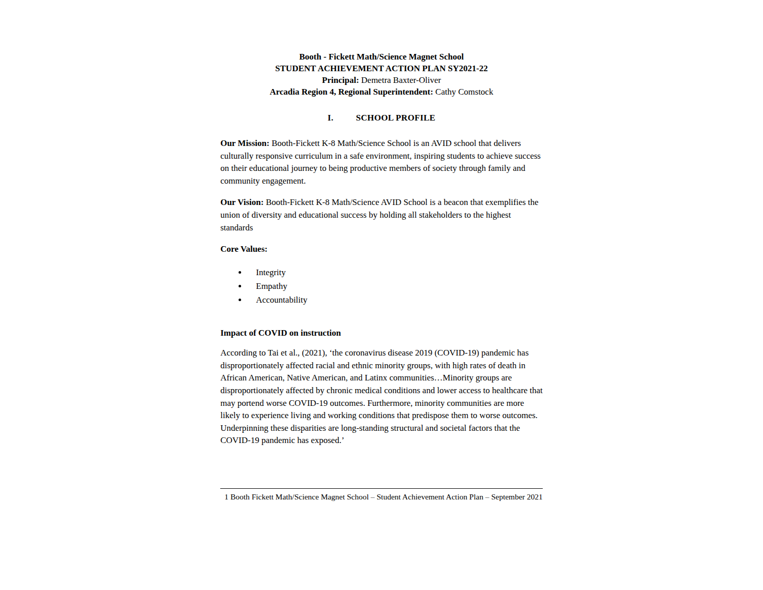Booth - Fickett Math/Science Magnet School STUDENT ACHIEVEMENT ACTION PLAN SY2021-22 Principal: Demetra Baxter-Oliver Arcadia Region 4, Regional Superintendent: Cathy Comstock
I. SCHOOL PROFILE
Our Mission: Booth-Fickett K-8 Math/Science School is an AVID school that delivers culturally responsive curriculum in a safe environment, inspiring students to achieve success on their educational journey to being productive members of society through family and community engagement.
Our Vision: Booth-Fickett K-8 Math/Science AVID School is a beacon that exemplifies the union of diversity and educational success by holding all stakeholders to the highest standards
Core Values:
Integrity
Empathy
Accountability
Impact of COVID on instruction
According to Tai et al., (2021), ‘the coronavirus disease 2019 (COVID-19) pandemic has disproportionately affected racial and ethnic minority groups, with high rates of death in African American, Native American, and Latinx communities…Minority groups are disproportionately affected by chronic medical conditions and lower access to healthcare that may portend worse COVID-19 outcomes. Furthermore, minority communities are more likely to experience living and working conditions that predispose them to worse outcomes. Underpinning these disparities are long-standing structural and societal factors that the COVID-19 pandemic has exposed.’
1 Booth Fickett Math/Science Magnet School – Student Achievement Action Plan – September 2021